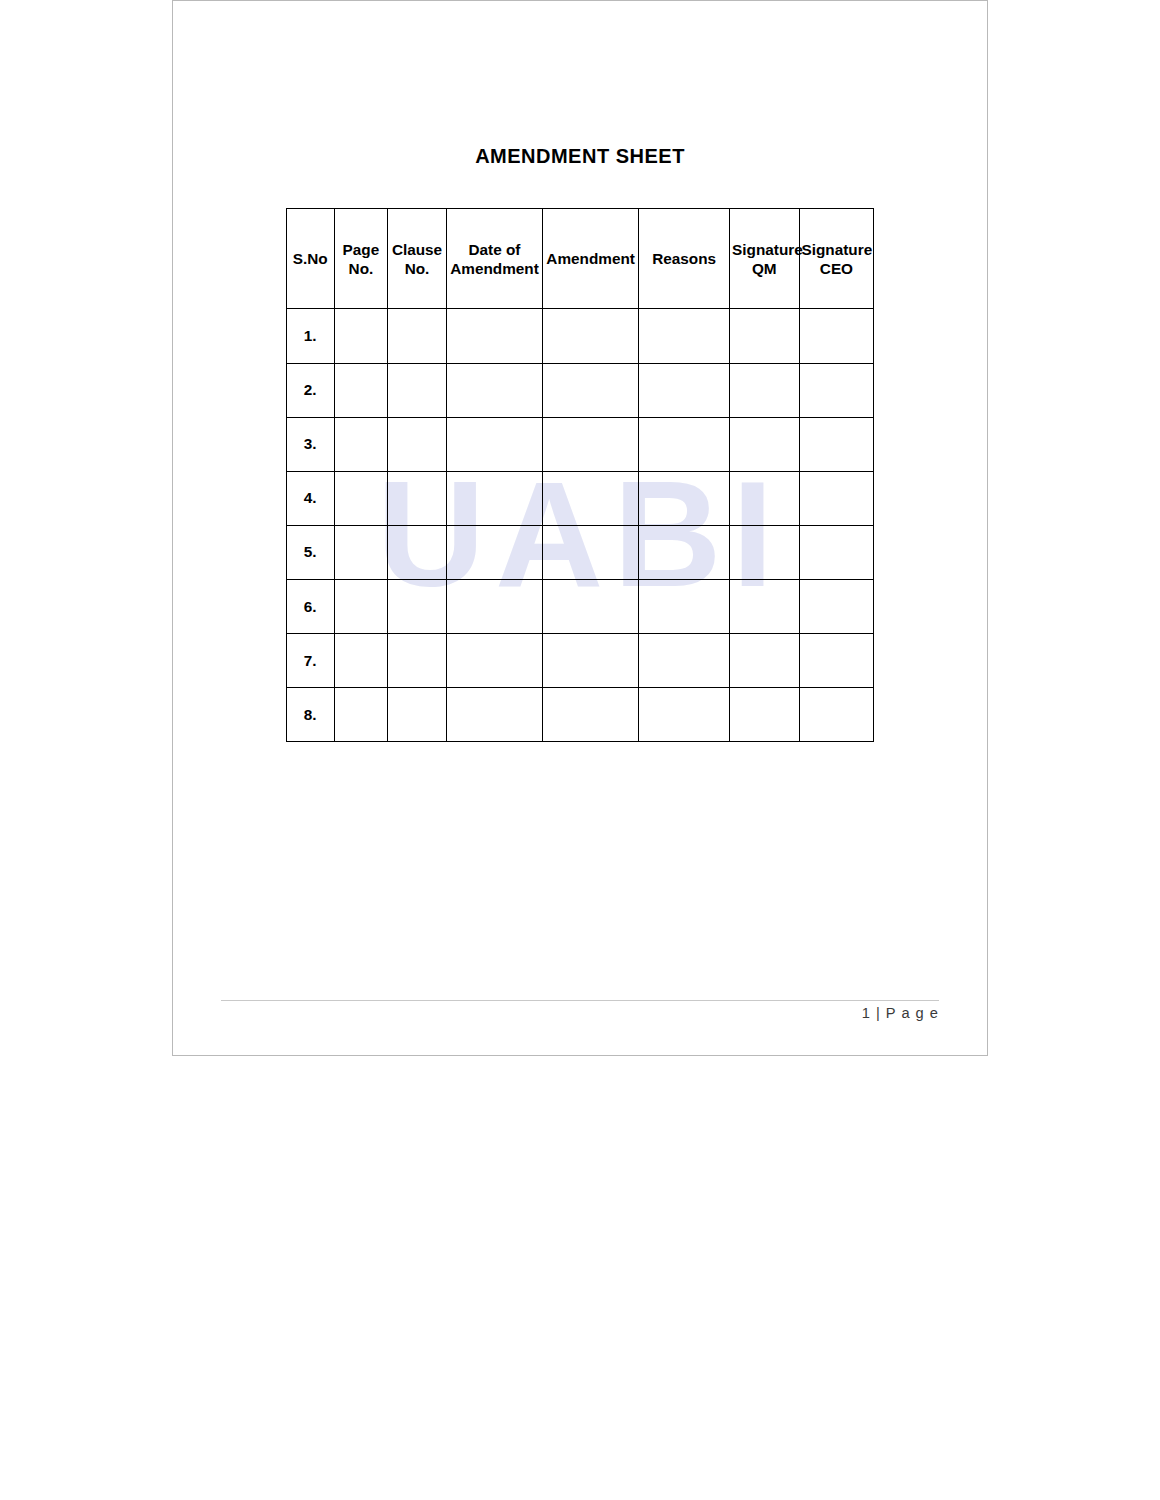UABI
AMENDMENT SHEET
| S.No | Page No. | Clause No. | Date of Amendment | Amendment | Reasons | Signature QM | Signature CEO |
| --- | --- | --- | --- | --- | --- | --- | --- |
| 1. | | | | | | | |
| 2. | | | | | | | |
| 3. | | | | | | | |
| 4. | | | | | | | |
| 5. | | | | | | | |
| 6. | | | | | | | |
| 7. | | | | | | | |
| 8. | | | | | | | |
1 | P a g e